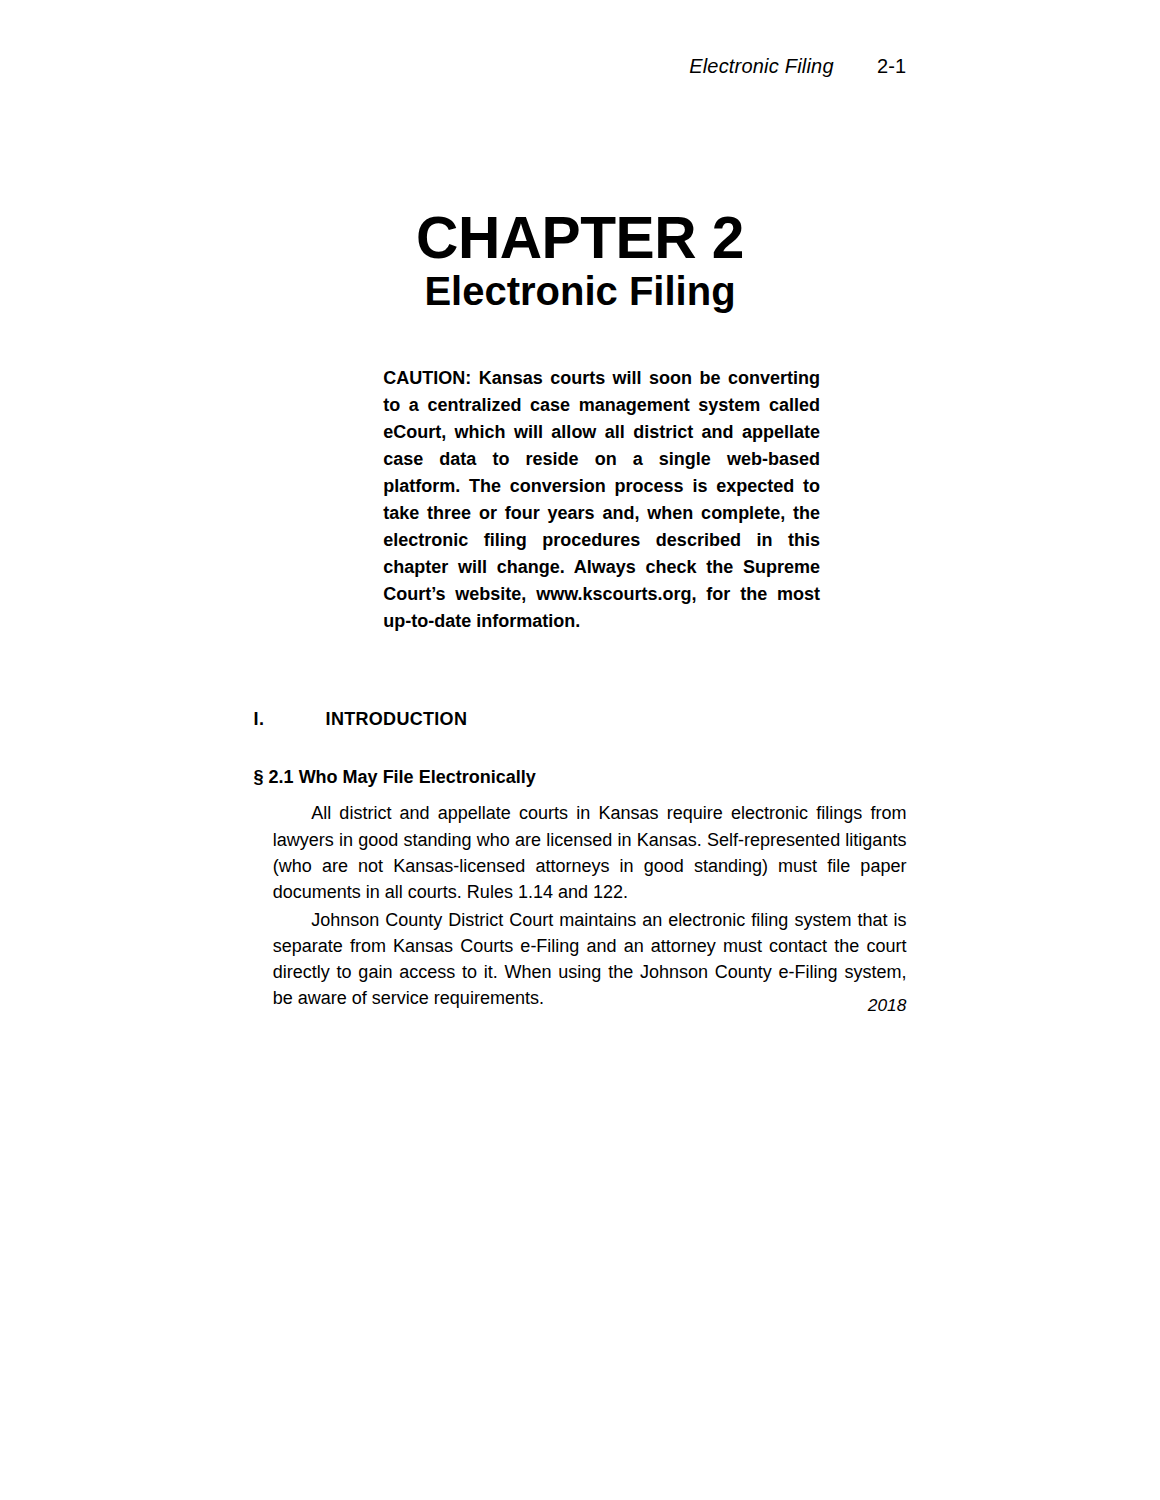Electronic Filing2-1
CHAPTER 2
Electronic Filing
CAUTION: Kansas courts will soon be converting to a centralized case management system called eCourt, which will allow all district and appellate case data to reside on a single web-based platform. The conversion process is expected to take three or four years and, when complete, the electronic filing procedures described in this chapter will change. Always check the Supreme Court’s website, www.kscourts.org, for the most up-to-date information.
I. INTRODUCTION
§ 2.1 Who May File Electronically
All district and appellate courts in Kansas require electronic filings from lawyers in good standing who are licensed in Kansas. Self-represented litigants (who are not Kansas-licensed attorneys in good standing) must file paper documents in all courts. Rules 1.14 and 122.
Johnson County District Court maintains an electronic filing system that is separate from Kansas Courts e-Filing and an attorney must contact the court directly to gain access to it. When using the Johnson County e-Filing system, be aware of service requirements.
2018